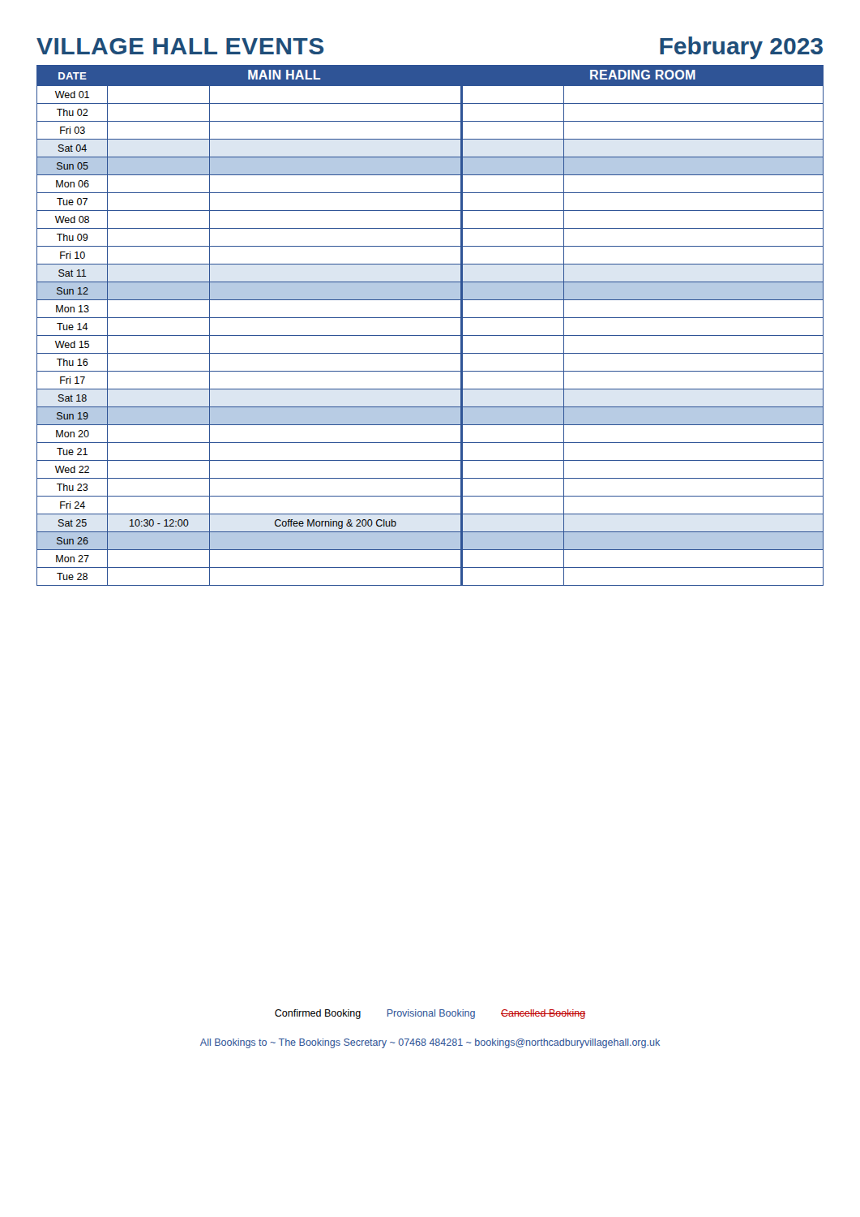VILLAGE HALL EVENTS
February 2023
| DATE | MAIN HALL | READING ROOM |
| --- | --- | --- |
| Wed 01 | | | | |
| Thu 02 | | | | |
| Fri 03 | | | | |
| Sat 04 | | | | |
| Sun 05 | | | | |
| Mon 06 | | | | |
| Tue 07 | | | | |
| Wed 08 | | | | |
| Thu 09 | | | | |
| Fri 10 | | | | |
| Sat 11 | | | | |
| Sun 12 | | | | |
| Mon 13 | | | | |
| Tue 14 | | | | |
| Wed 15 | | | | |
| Thu 16 | | | | |
| Fri 17 | | | | |
| Sat 18 | | | | |
| Sun 19 | | | | |
| Mon 20 | | | | |
| Tue 21 | | | | |
| Wed 22 | | | | |
| Thu 23 | | | | |
| Fri 24 | | | | |
| Sat 25 | 10:30 - 12:00 | Coffee Morning & 200 Club | | |
| Sun 26 | | | | |
| Mon 27 | | | | |
| Tue 28 | | | | |
Confirmed Booking Provisional Booking Cancelled Booking
All Bookings to ~ The Bookings Secretary ~ 07468 484281 ~ bookings@northcadburyvillagehall.org.uk